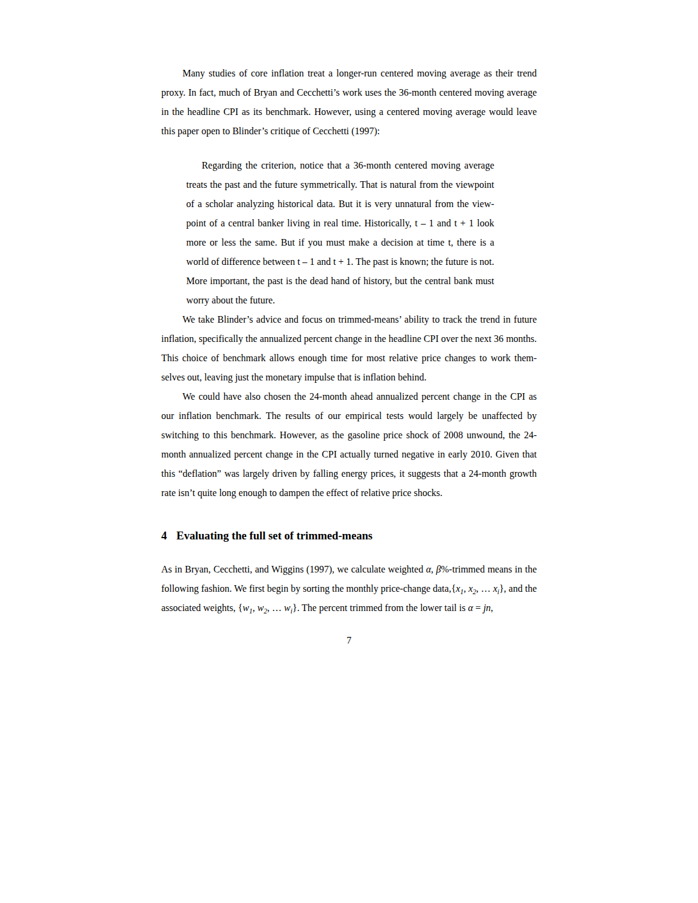Many studies of core inflation treat a longer-run centered moving average as their trend proxy. In fact, much of Bryan and Cecchetti’s work uses the 36-month centered moving average in the headline CPI as its benchmark. However, using a centered moving average would leave this paper open to Blinder’s critique of Cecchetti (1997):
Regarding the criterion, notice that a 36-month centered moving average treats the past and the future symmetrically. That is natural from the viewpoint of a scholar analyzing historical data. But it is very unnatural from the viewpoint of a central banker living in real time. Historically, t – 1 and t + 1 look more or less the same. But if you must make a decision at time t, there is a world of difference between t – 1 and t + 1. The past is known; the future is not. More important, the past is the dead hand of history, but the central bank must worry about the future.
We take Blinder’s advice and focus on trimmed-means’ ability to track the trend in future inflation, specifically the annualized percent change in the headline CPI over the next 36 months. This choice of benchmark allows enough time for most relative price changes to work themselves out, leaving just the monetary impulse that is inflation behind.
We could have also chosen the 24-month ahead annualized percent change in the CPI as our inflation benchmark. The results of our empirical tests would largely be unaffected by switching to this benchmark. However, as the gasoline price shock of 2008 unwound, the 24-month annualized percent change in the CPI actually turned negative in early 2010. Given that this “deflation” was largely driven by falling energy prices, it suggests that a 24-month growth rate isn’t quite long enough to dampen the effect of relative price shocks.
4 Evaluating the full set of trimmed-means
As in Bryan, Cecchetti, and Wiggins (1997), we calculate weighted α, β%-trimmed means in the following fashion. We first begin by sorting the monthly price-change data,{x1, x2, … xi}, and the associated weights, {w1, w2, … wi}. The percent trimmed from the lower tail is α = jn,
7